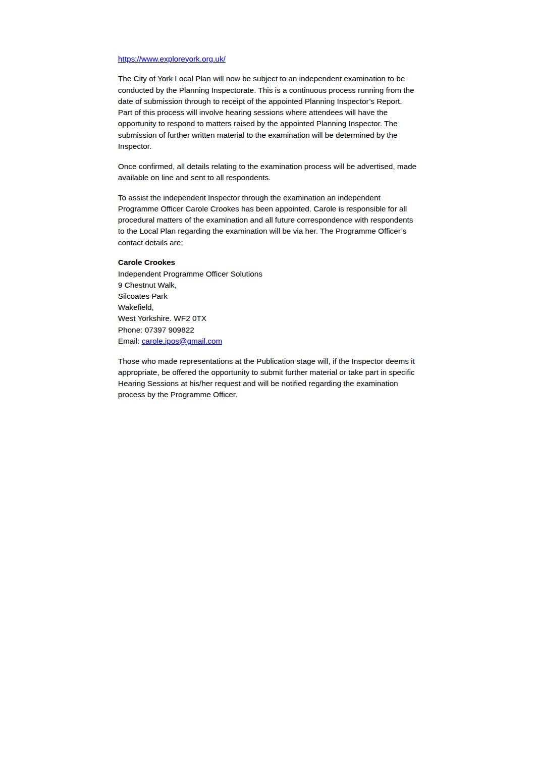https://www.exploreyork.org.uk/
The City of York Local Plan will now be subject to an independent examination to be conducted by the Planning Inspectorate. This is a continuous process running from the date of submission through to receipt of the appointed Planning Inspector’s Report. Part of this process will involve hearing sessions where attendees will have the opportunity to respond to matters raised by the appointed Planning Inspector. The submission of further written material to the examination will be determined by the Inspector.
Once confirmed, all details relating to the examination process will be advertised, made available on line and sent to all respondents.
To assist the independent Inspector through the examination an independent Programme Officer Carole Crookes has been appointed. Carole is responsible for all procedural matters of the examination and all future correspondence with respondents to the Local Plan regarding the examination will be via her. The Programme Officer’s contact details are;
Carole Crookes Independent Programme Officer Solutions 9 Chestnut Walk, Silcoates Park Wakefield, West Yorkshire. WF2 0TX Phone: 07397 909822 Email: carole.ipos@gmail.com
Those who made representations at the Publication stage will, if the Inspector deems it appropriate, be offered the opportunity to submit further material or take part in specific Hearing Sessions at his/her request and will be notified regarding the examination process by the Programme Officer.